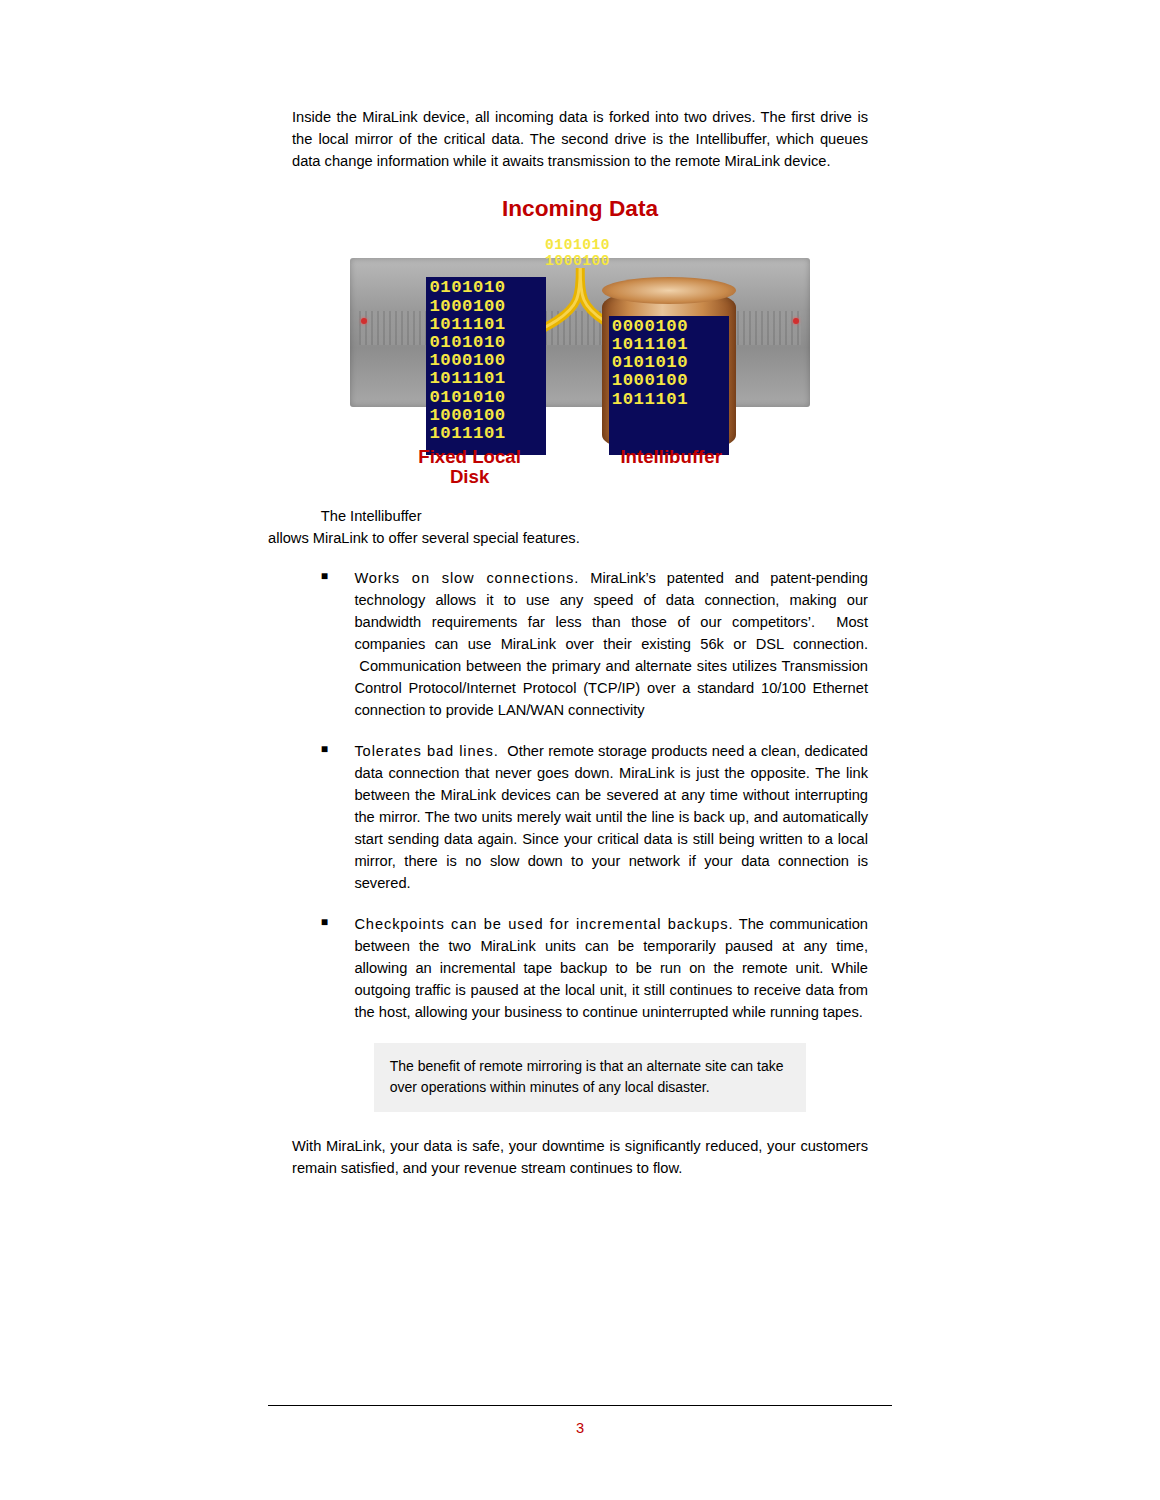Inside the MiraLink device, all incoming data is forked into two drives. The first drive is the local mirror of the critical data. The second drive is the Intellibuffer, which queues data change information while it awaits transmission to the remote MiraLink device.
Incoming Data
0101010
1000100
0101010
1000100
1011101
0101010
1000100
1011101
0101010
1000100
1011101
0000100
1011101
0101010
1000100
1011101
Fixed Local
Disk
Intellibuffer
The Intellibuffer
allows MiraLink to offer several special features.
Works on slow connections. MiraLink’s patented and patent-pending technology allows it to use any speed of data connection, making our bandwidth requirements far less than those of our competitors’. Most companies can use MiraLink over their existing 56k or DSL connection. Communication between the primary and alternate sites utilizes Transmission Control Protocol/Internet Protocol (TCP/IP) over a standard 10/100 Ethernet connection to provide LAN/WAN connectivity
Tolerates bad lines. Other remote storage products need a clean, dedicated data connection that never goes down. MiraLink is just the opposite. The link between the MiraLink devices can be severed at any time without interrupting the mirror. The two units merely wait until the line is back up, and automatically start sending data again. Since your critical data is still being written to a local mirror, there is no slow down to your network if your data connection is severed.
Checkpoints can be used for incremental backups. The communication between the two MiraLink units can be temporarily paused at any time, allowing an incremental tape backup to be run on the remote unit. While outgoing traffic is paused at the local unit, it still continues to receive data from the host, allowing your business to continue uninterrupted while running tapes.
The benefit of remote mirroring is that an alternate site can take over operations within minutes of any local disaster.
With MiraLink, your data is safe, your downtime is significantly reduced, your customers remain satisfied, and your revenue stream continues to flow.
3